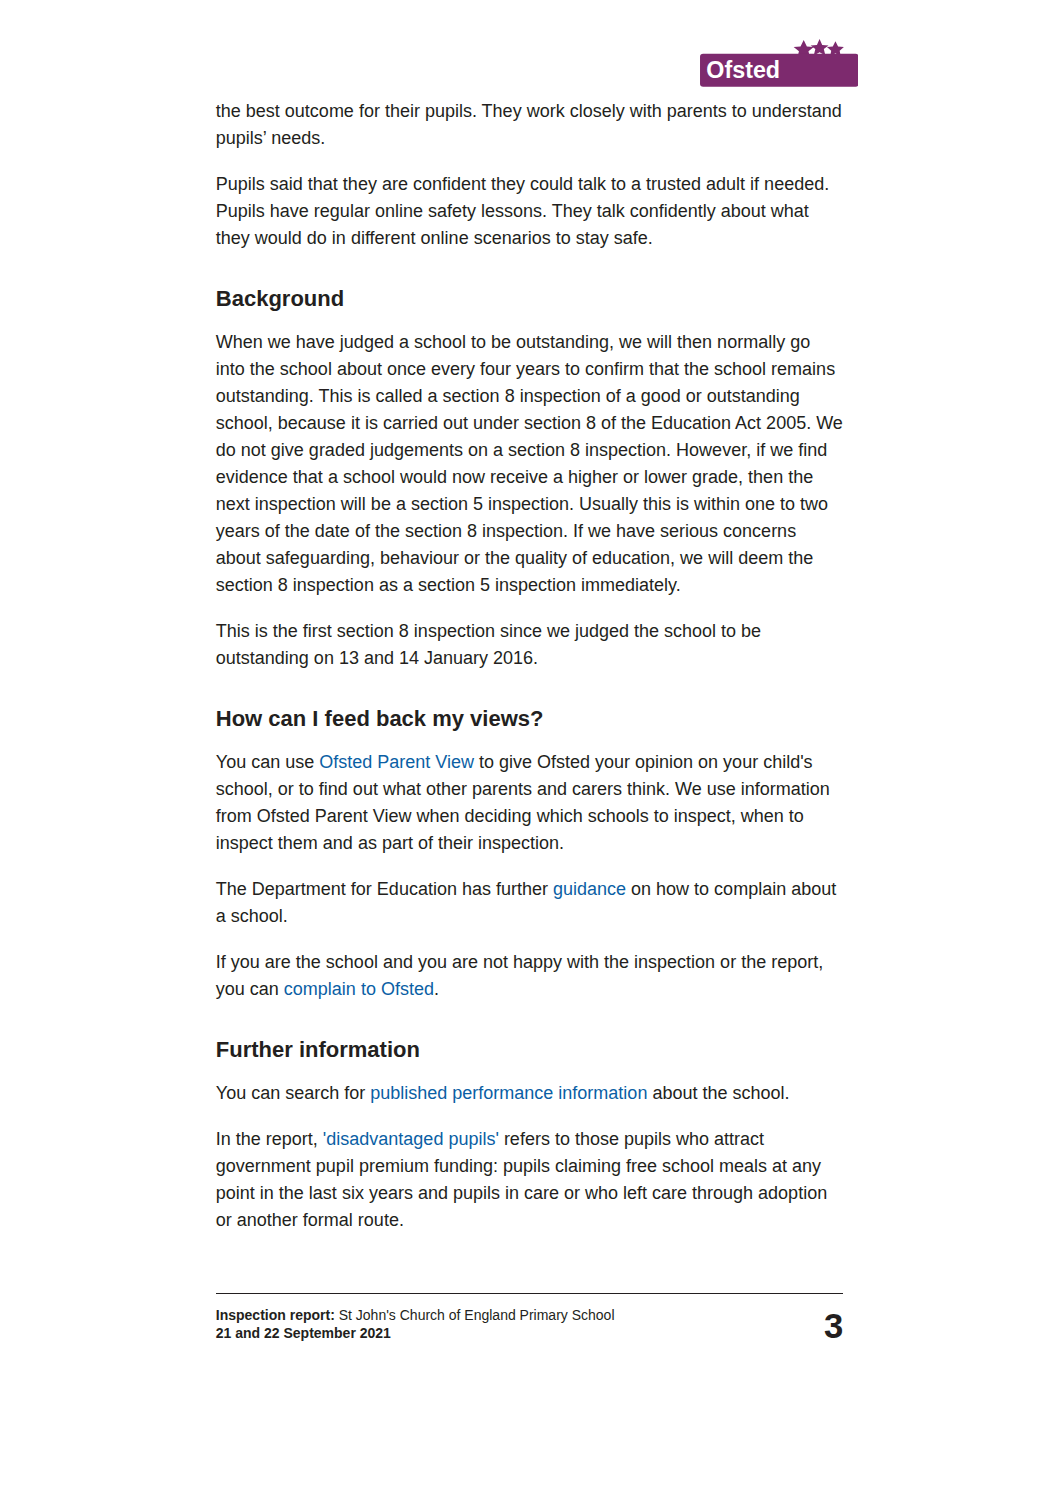Ofsted
the best outcome for their pupils. They work closely with parents to understand pupils’ needs.
Pupils said that they are confident they could talk to a trusted adult if needed. Pupils have regular online safety lessons. They talk confidently about what they would do in different online scenarios to stay safe.
Background
When we have judged a school to be outstanding, we will then normally go into the school about once every four years to confirm that the school remains outstanding. This is called a section 8 inspection of a good or outstanding school, because it is carried out under section 8 of the Education Act 2005. We do not give graded judgements on a section 8 inspection. However, if we find evidence that a school would now receive a higher or lower grade, then the next inspection will be a section 5 inspection. Usually this is within one to two years of the date of the section 8 inspection. If we have serious concerns about safeguarding, behaviour or the quality of education, we will deem the section 8 inspection as a section 5 inspection immediately.
This is the first section 8 inspection since we judged the school to be outstanding on 13 and 14 January 2016.
How can I feed back my views?
You can use Ofsted Parent View to give Ofsted your opinion on your child's school, or to find out what other parents and carers think. We use information from Ofsted Parent View when deciding which schools to inspect, when to inspect them and as part of their inspection.
The Department for Education has further guidance on how to complain about a school.
If you are the school and you are not happy with the inspection or the report, you can complain to Ofsted.
Further information
You can search for published performance information about the school.
In the report, 'disadvantaged pupils' refers to those pupils who attract government pupil premium funding: pupils claiming free school meals at any point in the last six years and pupils in care or who left care through adoption or another formal route.
Inspection report: St John's Church of England Primary School
21 and 22 September 2021
3